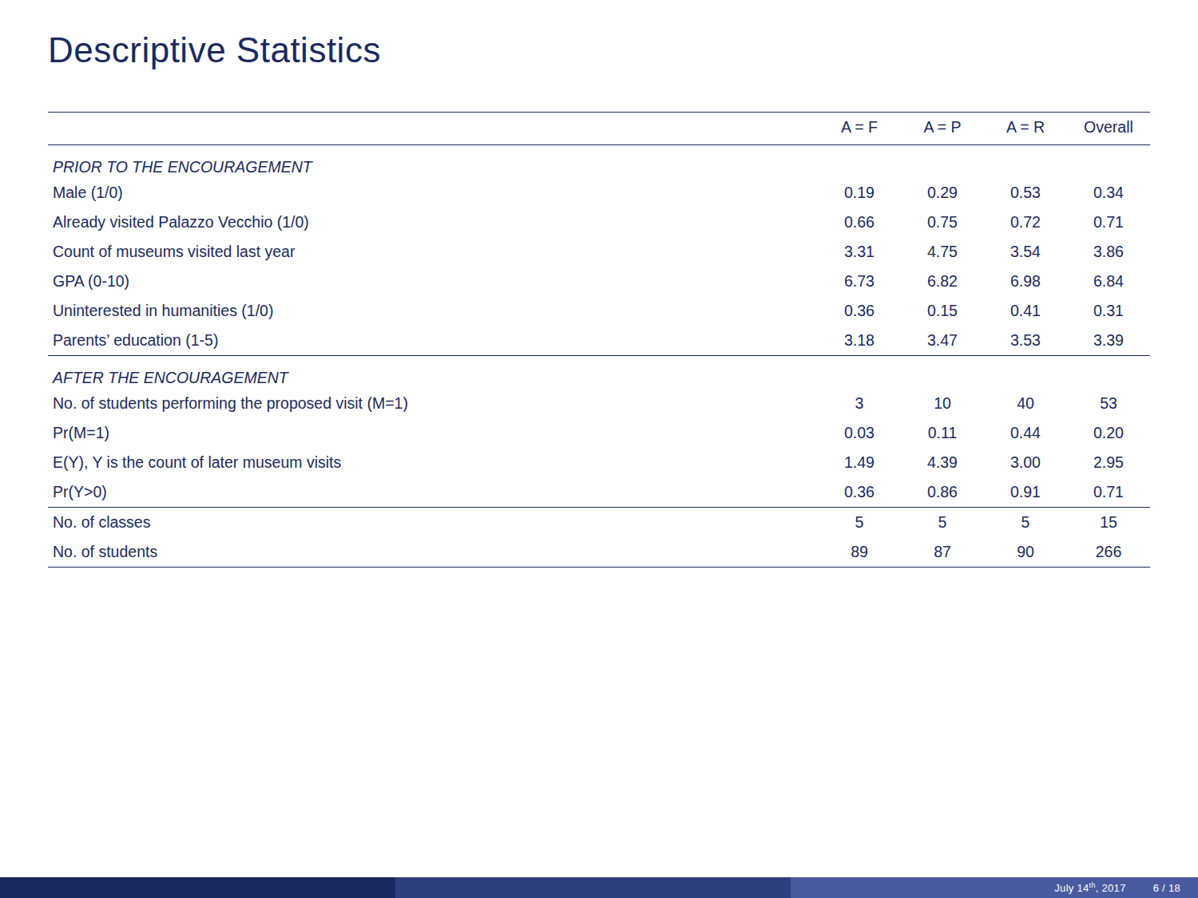Descriptive Statistics
| | A = F | A = P | A = R | Overall |
| --- | --- | --- | --- | --- |
| PRIOR TO THE ENCOURAGEMENT |
| Male (1/0) | 0.19 | 0.29 | 0.53 | 0.34 |
| Already visited Palazzo Vecchio (1/0) | 0.66 | 0.75 | 0.72 | 0.71 |
| Count of museums visited last year | 3.31 | 4.75 | 3.54 | 3.86 |
| GPA (0-10) | 6.73 | 6.82 | 6.98 | 6.84 |
| Uninterested in humanities (1/0) | 0.36 | 0.15 | 0.41 | 0.31 |
| Parents’ education (1-5) | 3.18 | 3.47 | 3.53 | 3.39 |
| AFTER THE ENCOURAGEMENT |
| No. of students performing the proposed visit (M=1) | 3 | 10 | 40 | 53 |
| Pr(M=1) | 0.03 | 0.11 | 0.44 | 0.20 |
| E(Y), Y is the count of later museum visits | 1.49 | 4.39 | 3.00 | 2.95 |
| Pr(Y>0) | 0.36 | 0.86 | 0.91 | 0.71 |
| No. of classes | 5 | 5 | 5 | 15 |
| No. of students | 89 | 87 | 90 | 266 |
July 14th, 2017 6 / 18